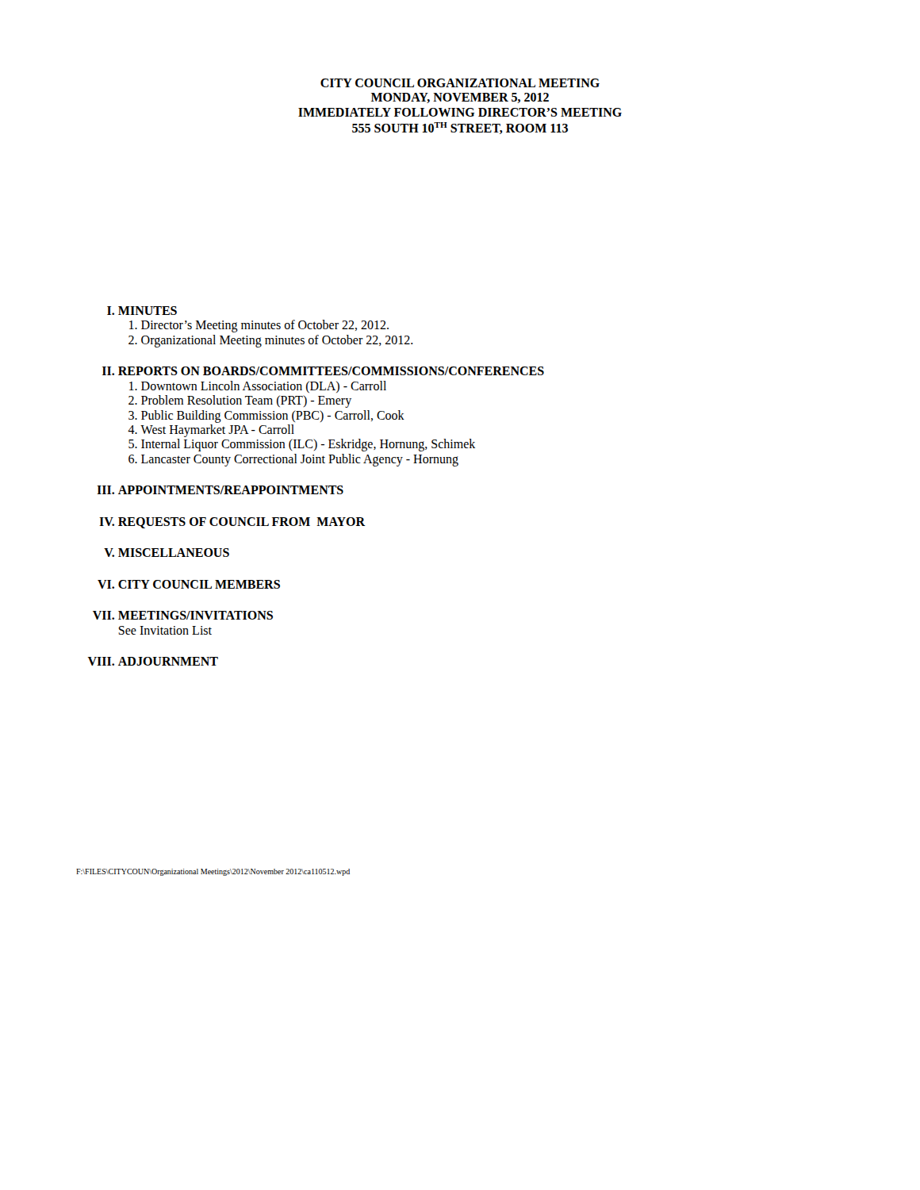CITY COUNCIL ORGANIZATIONAL MEETING
MONDAY, NOVEMBER 5, 2012
IMMEDIATELY FOLLOWING DIRECTOR’S MEETING
555 SOUTH 10TH STREET, ROOM 113
MINUTES
Director’s Meeting minutes of October 22, 2012.
Organizational Meeting minutes of October 22, 2012.
REPORTS ON BOARDS/COMMITTEES/COMMISSIONS/CONFERENCES
Downtown Lincoln Association (DLA) - Carroll
Problem Resolution Team (PRT) - Emery
Public Building Commission (PBC) - Carroll, Cook
West Haymarket JPA - Carroll
Internal Liquor Commission (ILC) - Eskridge, Hornung, Schimek
Lancaster County Correctional Joint Public Agency - Hornung
APPOINTMENTS/REAPPOINTMENTS
REQUESTS OF COUNCIL FROM MAYOR
MISCELLANEOUS
CITY COUNCIL MEMBERS
MEETINGS/INVITATIONS
See Invitation List
ADJOURNMENT
F:\FILES\CITYCOUN\Organizational Meetings\2012\November 2012\ca110512.wpd